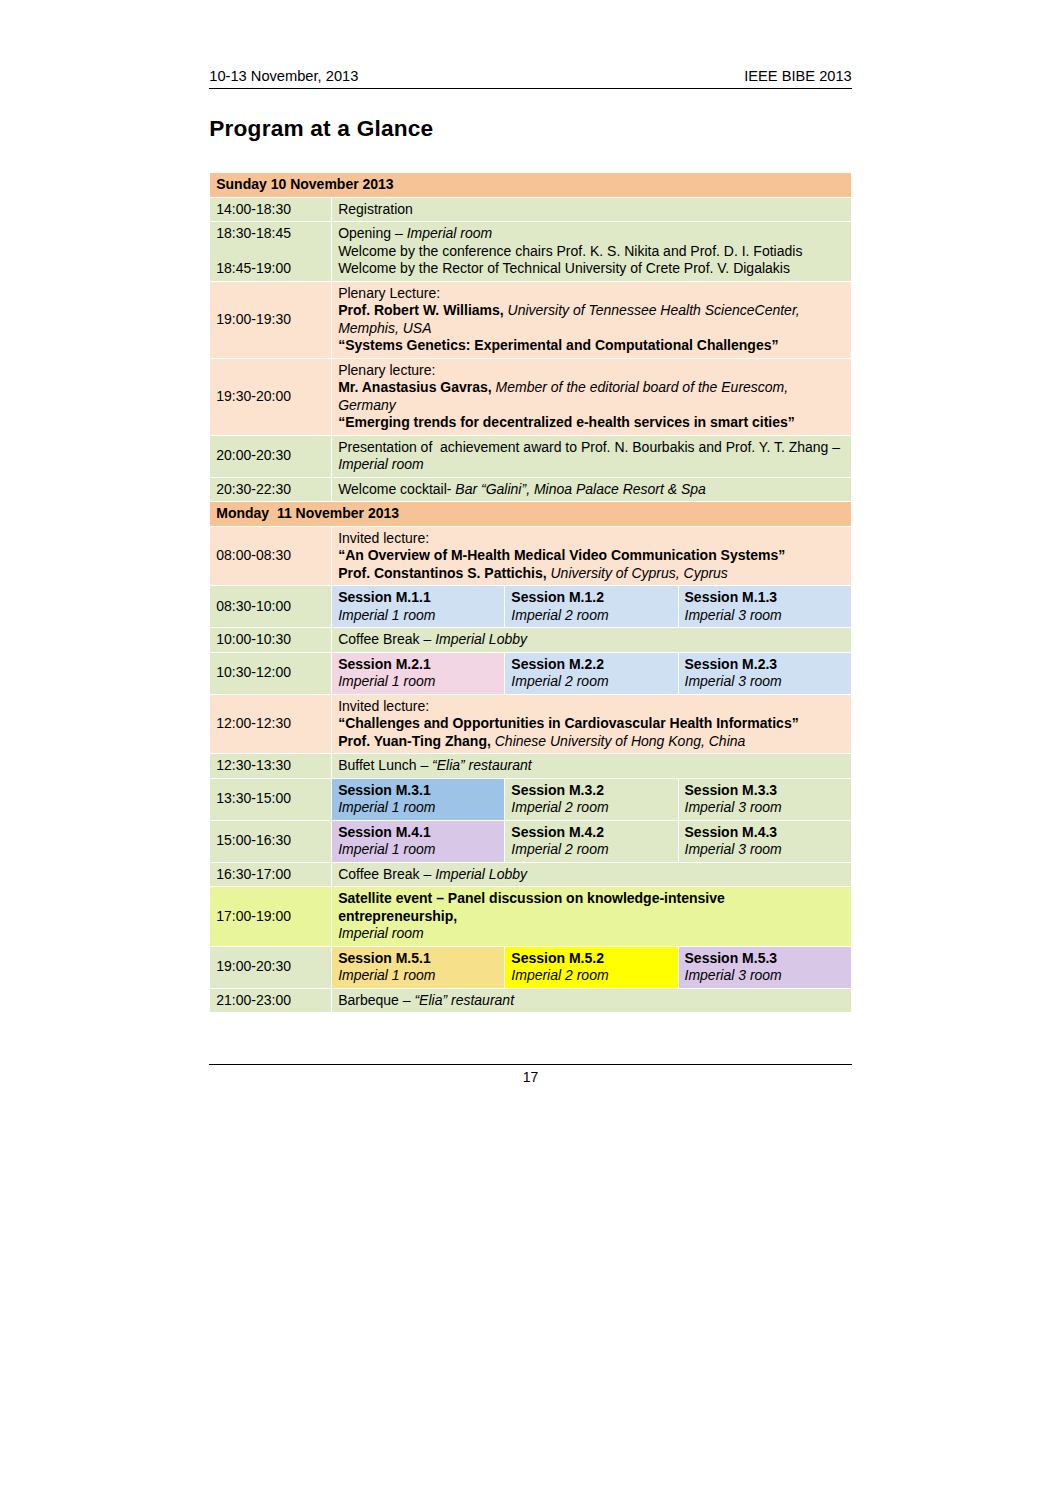10-13 November, 2013
IEEE BIBE 2013
Program at a Glance
| Sunday 10 November 2013 |
| 14:00-18:30 | Registration |
| 18:30-18:45 18:45-19:00 | Opening – Imperial room Welcome by the conference chairs Prof. K. S. Nikita and Prof. D. I. Fotiadis Welcome by the Rector of Technical University of Crete Prof. V. Digalakis |
| 19:00-19:30 | Plenary Lecture: Prof. Robert W. Williams, University of Tennessee Health ScienceCenter, Memphis, USA “Systems Genetics: Experimental and Computational Challenges” |
| 19:30-20:00 | Plenary lecture: Mr. Anastasius Gavras, Member of the editorial board of the Eurescom, Germany “Emerging trends for decentralized e-health services in smart cities” |
| 20:00-20:30 | Presentation of achievement award to Prof. N. Bourbakis and Prof. Y. T. Zhang – Imperial room |
| 20:30-22:30 | Welcome cocktail- Bar “Galini”, Minoa Palace Resort & Spa |
| Monday 11 November 2013 |
| 08:00-08:30 | Invited lecture: “An Overview of M-Health Medical Video Communication Systems” Prof. Constantinos S. Pattichis, University of Cyprus, Cyprus |
| 08:30-10:00 | Session M.1.1 Imperial 1 room | Session M.1.2 Imperial 2 room | Session M.1.3 Imperial 3 room |
| 10:00-10:30 | Coffee Break – Imperial Lobby |
| 10:30-12:00 | Session M.2.1 Imperial 1 room | Session M.2.2 Imperial 2 room | Session M.2.3 Imperial 3 room |
| 12:00-12:30 | Invited lecture: “Challenges and Opportunities in Cardiovascular Health Informatics” Prof. Yuan-Ting Zhang, Chinese University of Hong Kong, China |
| 12:30-13:30 | Buffet Lunch – “Elia” restaurant |
| 13:30-15:00 | Session M.3.1 Imperial 1 room | Session M.3.2 Imperial 2 room | Session M.3.3 Imperial 3 room |
| 15:00-16:30 | Session M.4.1 Imperial 1 room | Session M.4.2 Imperial 2 room | Session M.4.3 Imperial 3 room |
| 16:30-17:00 | Coffee Break – Imperial Lobby |
| 17:00-19:00 | Satellite event – Panel discussion on knowledge-intensive entrepreneurship, Imperial room |
| 19:00-20:30 | Session M.5.1 Imperial 1 room | Session M.5.2 Imperial 2 room | Session M.5.3 Imperial 3 room |
| 21:00-23:00 | Barbeque – “Elia” restaurant |
17